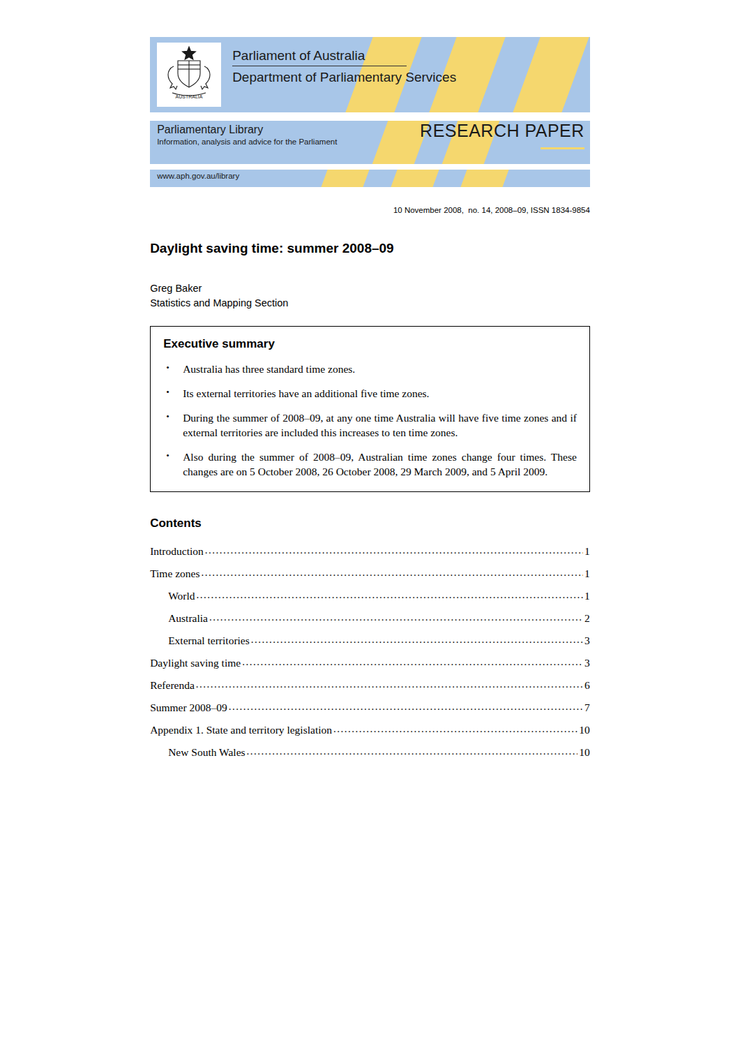AUSTRALIA
Parliament of Australia
Department of Parliamentary Services
Parliamentary Library
Information, analysis and advice for the Parliament
RESEARCH PAPER
www.aph.gov.au/library
10 November 2008, no. 14, 2008–09, ISSN 1834-9854
Daylight saving time: summer 2008–09
Greg Baker
Statistics and Mapping Section
Executive summary
Australia has three standard time zones.
Its external territories have an additional five time zones.
During the summer of 2008–09, at any one time Australia will have five time zones and if external territories are included this increases to ten time zones.
Also during the summer of 2008–09, Australian time zones change four times. These changes are on 5 October 2008, 26 October 2008, 29 March 2009, and 5 April 2009.
Contents
Introduction .................................................................................................................. 1
Time zones .................................................................................................................. 1
World .................................................................................................................. 1
Australia .................................................................................................................. 2
External territories .................................................................................................................. 3
Daylight saving time .................................................................................................................. 3
Referenda .................................................................................................................. 6
Summer 2008–09 .................................................................................................................. 7
Appendix 1. State and territory legislation .................................................................................................................. 10
New South Wales .................................................................................................................. 10